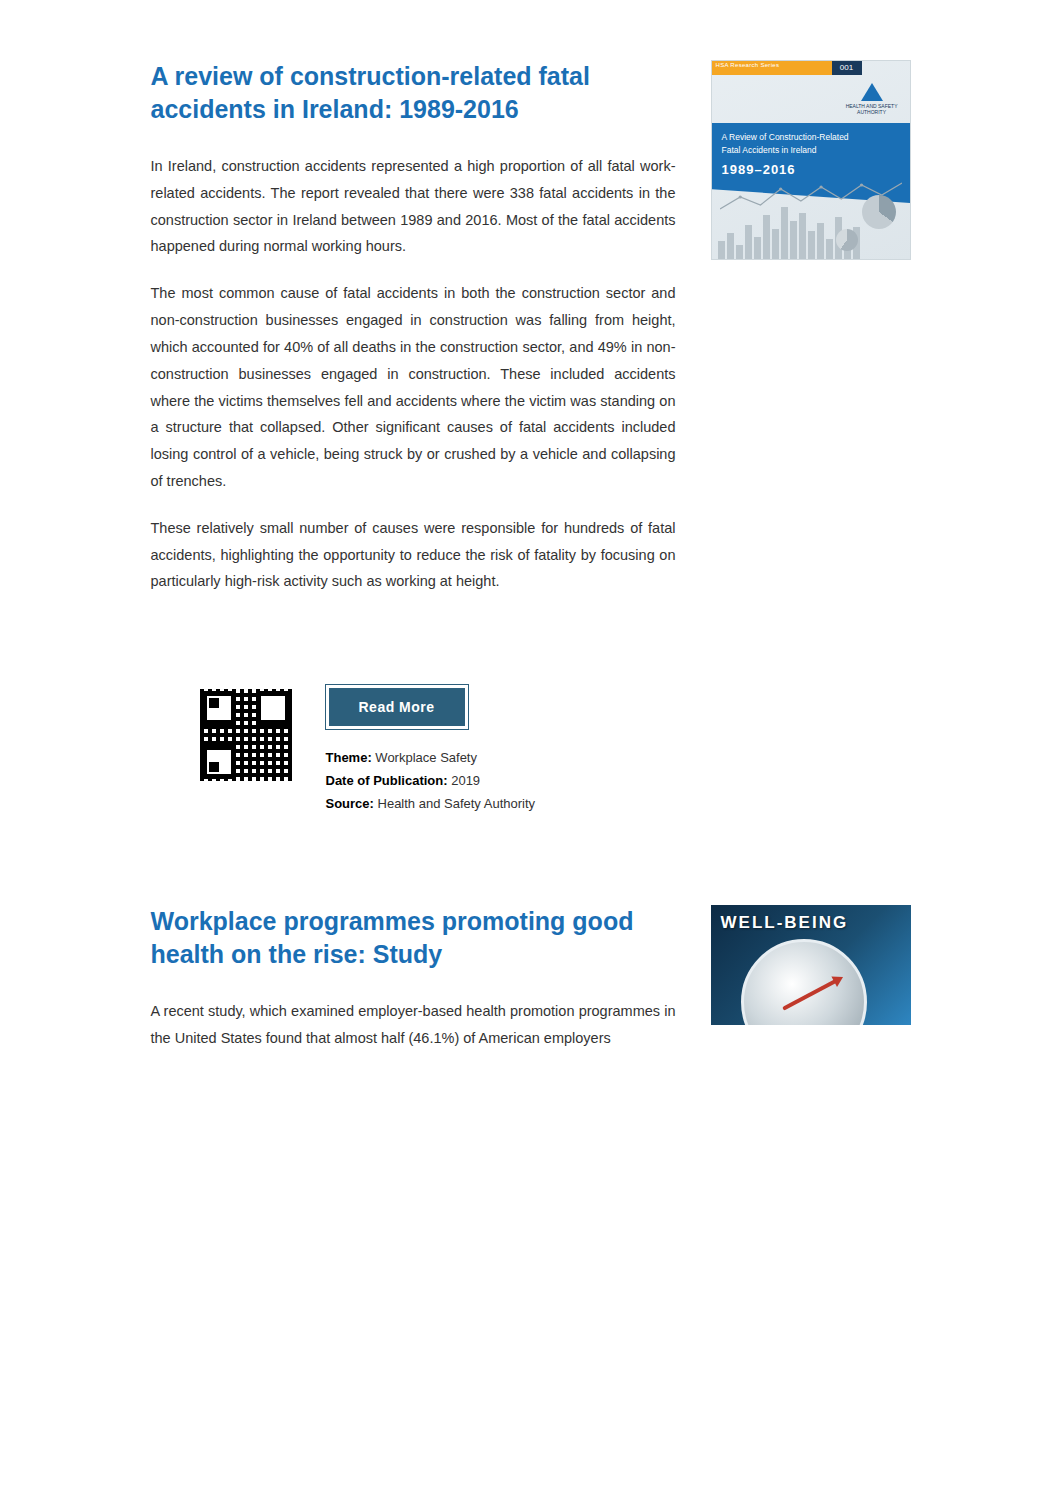A review of construction-related fatal accidents in Ireland: 1989-2016
In Ireland, construction accidents represented a high proportion of all fatal work-related accidents. The report revealed that there were 338 fatal accidents in the construction sector in Ireland between 1989 and 2016. Most of the fatal accidents happened during normal working hours.
The most common cause of fatal accidents in both the construction sector and non-construction businesses engaged in construction was falling from height, which accounted for 40% of all deaths in the construction sector, and 49% in non-construction businesses engaged in construction. These included accidents where the victims themselves fell and accidents where the victim was standing on a structure that collapsed. Other significant causes of fatal accidents included losing control of a vehicle, being struck by or crushed by a vehicle and collapsing of trenches.
These relatively small number of causes were responsible for hundreds of fatal accidents, highlighting the opportunity to reduce the risk of fatality by focusing on particularly high-risk activity such as working at height.
HSA Research Series
001
HEALTH AND SAFETY
AUTHORITY
A Review of Construction-Related
Fatal Accidents in Ireland 1989–2016
Read More
Theme: Workplace Safety
Date of Publication: 2019
Source: Health and Safety Authority
Workplace programmes promoting good health on the rise: Study
A recent study, which examined employer-based health promotion programmes in the United States found that almost half (46.1%) of American employers
WELL-BEING